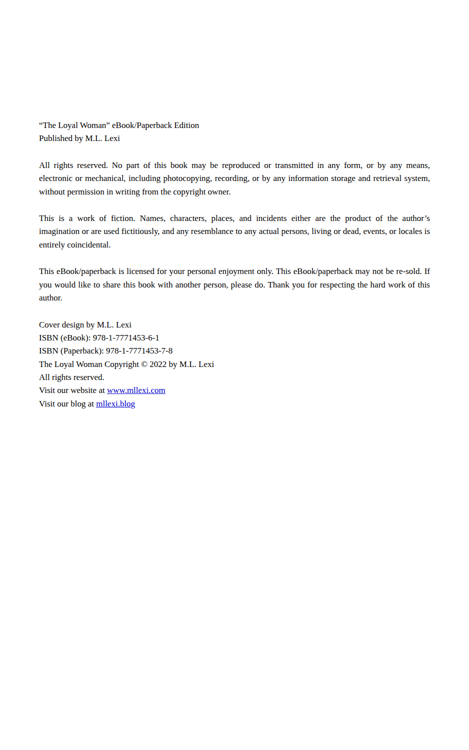“The Loyal Woman” eBook/Paperback Edition
Published by M.L. Lexi
All rights reserved. No part of this book may be reproduced or transmitted in any form, or by any means, electronic or mechanical, including photocopying, recording, or by any information storage and retrieval system, without permission in writing from the copyright owner.
This is a work of fiction. Names, characters, places, and incidents either are the product of the author’s imagination or are used fictitiously, and any resemblance to any actual persons, living or dead, events, or locales is entirely coincidental.
This eBook/paperback is licensed for your personal enjoyment only. This eBook/paperback may not be re-sold. If you would like to share this book with another person, please do. Thank you for respecting the hard work of this author.
Cover design by M.L. Lexi
ISBN (eBook): 978-1-7771453-6-1
ISBN (Paperback): 978-1-7771453-7-8
The Loyal Woman Copyright © 2022 by M.L. Lexi
All rights reserved.
Visit our website at www.mllexi.com
Visit our blog at mllexi.blog